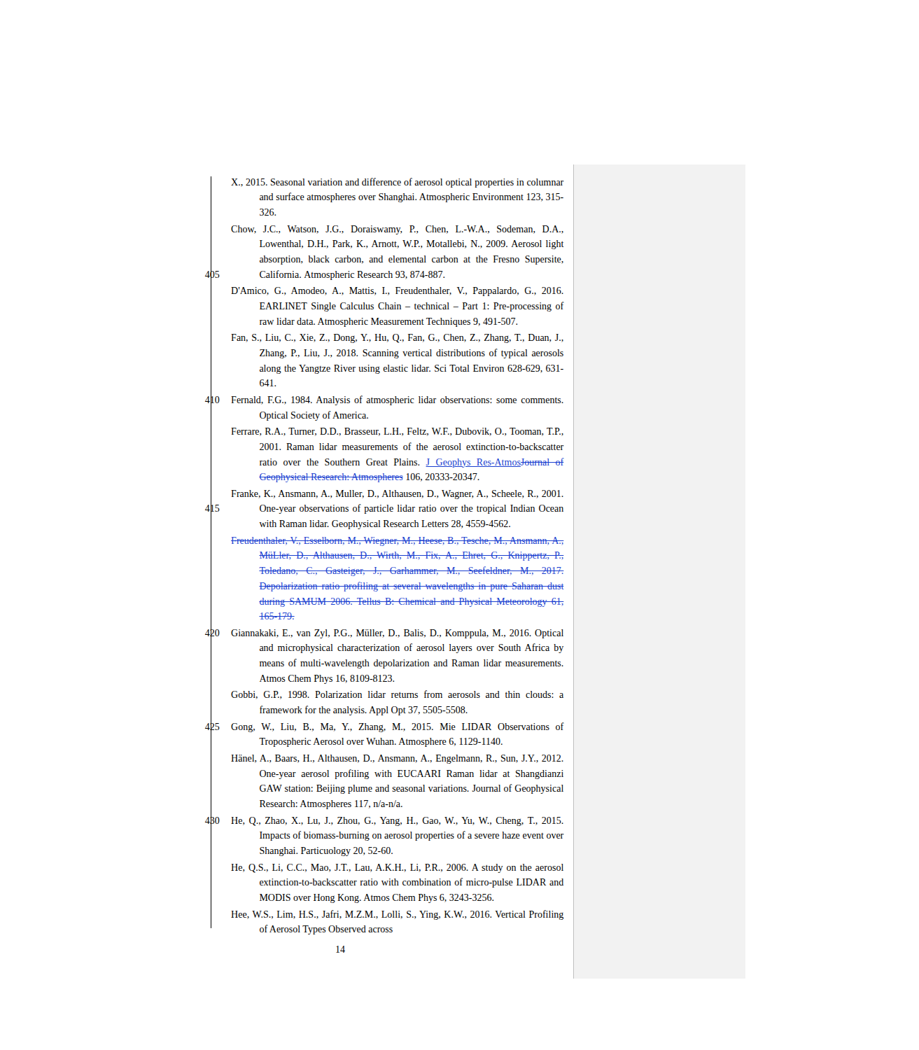X., 2015. Seasonal variation and difference of aerosol optical properties in columnar and surface atmospheres over Shanghai. Atmospheric Environment 123, 315-326.
Chow, J.C., Watson, J.G., Doraiswamy, P., Chen, L.-W.A., Sodeman, D.A., Lowenthal, D.H., Park, K., Arnott, W.P., Motallebi, N., 2009. Aerosol light absorption, black carbon, and elemental carbon at the Fresno Supersite, California. 405 Atmospheric Research 93, 874-887.
D'Amico, G., Amodeo, A., Mattis, I., Freudenthaler, V., Pappalardo, G., 2016. EARLINET Single Calculus Chain – technical – Part 1: Pre-processing of raw lidar data. Atmospheric Measurement Techniques 9, 491-507.
Fan, S., Liu, C., Xie, Z., Dong, Y., Hu, Q., Fan, G., Chen, Z., Zhang, T., Duan, J., Zhang, P., Liu, J., 2018. Scanning vertical distributions of typical aerosols along the Yangtze River using elastic lidar. Sci Total Environ 628-629, 631-641.
410 Fernald, F.G., 1984. Analysis of atmospheric lidar observations: some comments. Optical Society of America.
Ferrare, R.A., Turner, D.D., Brasseur, L.H., Feltz, W.F., Dubovik, O., Tooman, T.P., 2001. Raman lidar measurements of the aerosol extinction-to-backscatter ratio over the Southern Great Plains. J Geophys Res-Atmos Journal of Geophysical Research: Atmospheres 106, 20333-20347.
Franke, K., Ansmann, A., Muller, D., Althausen, D., Wagner, A., Scheele, R., 2001. One-year observations of particle lidar 415ratio over the tropical Indian Ocean with Raman lidar. Geophysical Research Letters 28, 4559-4562.
Freudenthaler, V., Esselborn, M., Wiegner, M., Heese, B., Tesche, M., Ansmann, A., MüLler, D., Althausen, D., Wirth, M., Fix, A., Ehret, G., Knippertz, P., Toledano, C., Gasteiger, J., Garhammer, M., Seefeldner, M., 2017. Depolarization ratio profiling at several wavelengths in pure Saharan dust during SAMUM 2006. Tellus B: Chemical and Physical Meteorology 61, 165-179.
420 Giannakaki, E., van Zyl, P.G., Müller, D., Balis, D., Komppula, M., 2016. Optical and microphysical characterization of aerosol layers over South Africa by means of multi-wavelength depolarization and Raman lidar measurements. Atmos Chem Phys 16, 8109-8123.
Gobbi, G.P., 1998. Polarization lidar returns from aerosols and thin clouds: a framework for the analysis. Appl Opt 37, 5505-5508.
425 Gong, W., Liu, B., Ma, Y., Zhang, M., 2015. Mie LIDAR Observations of Tropospheric Aerosol over Wuhan. Atmosphere 6, 1129-1140.
Hänel, A., Baars, H., Althausen, D., Ansmann, A., Engelmann, R., Sun, J.Y., 2012. One-year aerosol profiling with EUCAARI Raman lidar at Shangdianzi GAW station: Beijing plume and seasonal variations. Journal of Geophysical Research: Atmospheres 117, n/a-n/a.
430 He, Q., Zhao, X., Lu, J., Zhou, G., Yang, H., Gao, W., Yu, W., Cheng, T., 2015. Impacts of biomass-burning on aerosol properties of a severe haze event over Shanghai. Particuology 20, 52-60.
He, Q.S., Li, C.C., Mao, J.T., Lau, A.K.H., Li, P.R., 2006. A study on the aerosol extinction-to-backscatter ratio with combination of micro-pulse LIDAR and MODIS over Hong Kong. Atmos Chem Phys 6, 3243-3256.
Hee, W.S., Lim, H.S., Jafri, M.Z.M., Lolli, S., Ying, K.W., 2016. Vertical Profiling of Aerosol Types Observed across
14